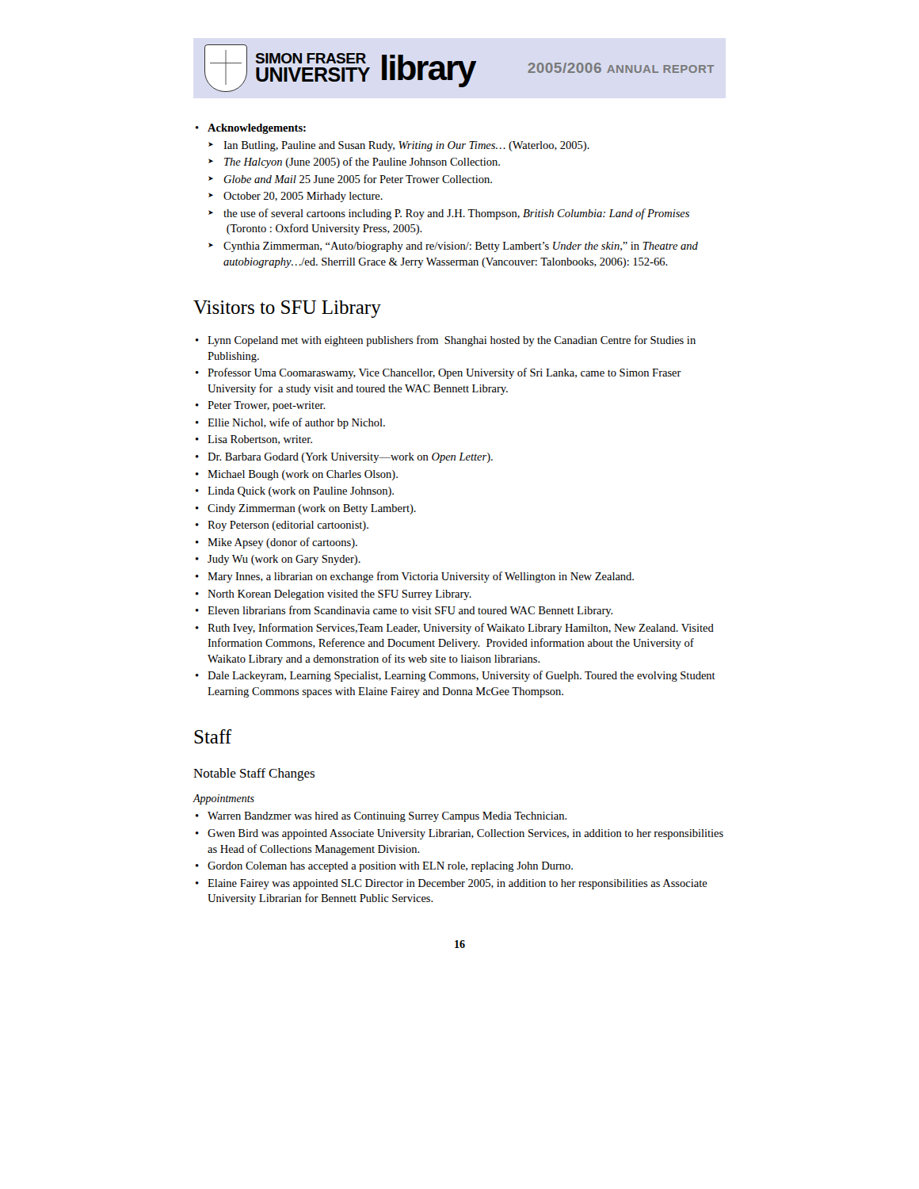SIMON FRASER UNIVERSITY
library
2005/2006 ANNUAL REPORT
Acknowledgements:
Ian Butling, Pauline and Susan Rudy, Writing in Our Times… (Waterloo, 2005).
The Halcyon (June 2005) of the Pauline Johnson Collection.
Globe and Mail 25 June 2005 for Peter Trower Collection.
October 20, 2005 Mirhady lecture.
the use of several cartoons including P. Roy and J.H. Thompson, British Columbia: Land of Promises (Toronto : Oxford University Press, 2005).
Cynthia Zimmerman, “Auto/biography and re/vision/: Betty Lambert’s Under the skin,” in Theatre and autobiography…/ed. Sherrill Grace & Jerry Wasserman (Vancouver: Talonbooks, 2006): 152-66.
Visitors to SFU Library
Lynn Copeland met with eighteen publishers from Shanghai hosted by the Canadian Centre for Studies in Publishing.
Professor Uma Coomaraswamy, Vice Chancellor, Open University of Sri Lanka, came to Simon Fraser University for a study visit and toured the WAC Bennett Library.
Peter Trower, poet-writer.
Ellie Nichol, wife of author bp Nichol.
Lisa Robertson, writer.
Dr. Barbara Godard (York University—work on Open Letter).
Michael Bough (work on Charles Olson).
Linda Quick (work on Pauline Johnson).
Cindy Zimmerman (work on Betty Lambert).
Roy Peterson (editorial cartoonist).
Mike Apsey (donor of cartoons).
Judy Wu (work on Gary Snyder).
Mary Innes, a librarian on exchange from Victoria University of Wellington in New Zealand.
North Korean Delegation visited the SFU Surrey Library.
Eleven librarians from Scandinavia came to visit SFU and toured WAC Bennett Library.
Ruth Ivey, Information Services,Team Leader, University of Waikato Library Hamilton, New Zealand. Visited Information Commons, Reference and Document Delivery. Provided information about the University of Waikato Library and a demonstration of its web site to liaison librarians.
Dale Lackeyram, Learning Specialist, Learning Commons, University of Guelph. Toured the evolving Student Learning Commons spaces with Elaine Fairey and Donna McGee Thompson.
Staff
Notable Staff Changes
Appointments
Warren Bandzmer was hired as Continuing Surrey Campus Media Technician.
Gwen Bird was appointed Associate University Librarian, Collection Services, in addition to her responsibilities as Head of Collections Management Division.
Gordon Coleman has accepted a position with ELN role, replacing John Durno.
Elaine Fairey was appointed SLC Director in December 2005, in addition to her responsibilities as Associate University Librarian for Bennett Public Services.
16